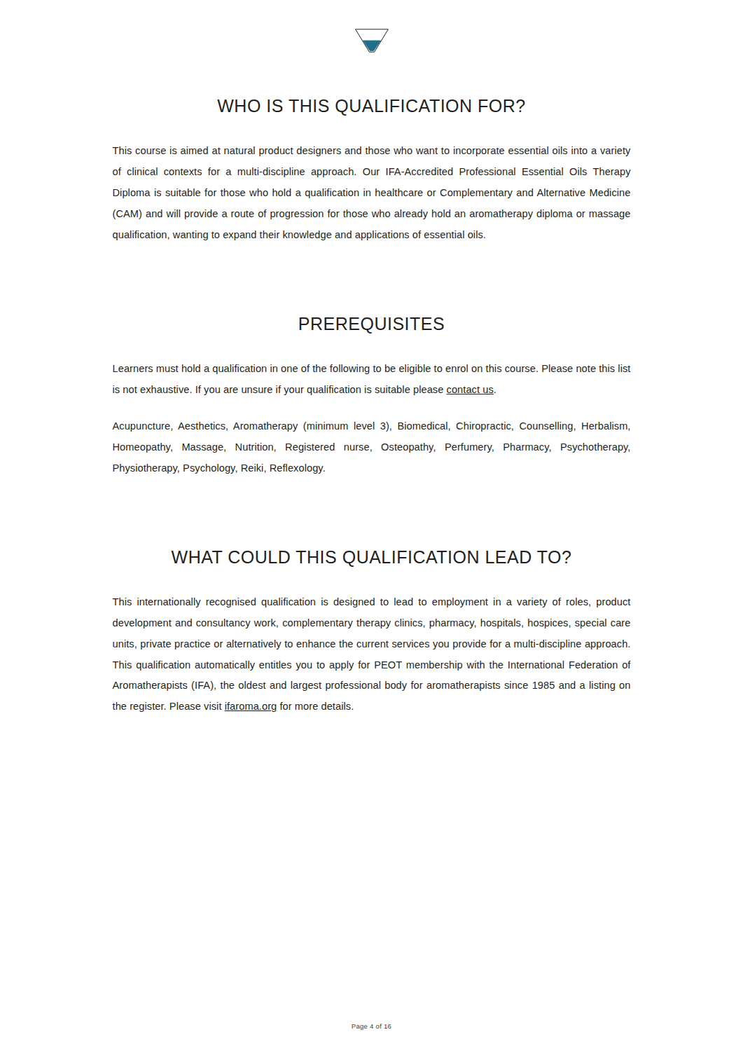WHO IS THIS QUALIFICATION FOR?
This course is aimed at natural product designers and those who want to incorporate essential oils into a variety of clinical contexts for a multi-discipline approach. Our IFA-Accredited Professional Essential Oils Therapy Diploma is suitable for those who hold a qualification in healthcare or Complementary and Alternative Medicine (CAM) and will provide a route of progression for those who already hold an aromatherapy diploma or massage qualification, wanting to expand their knowledge and applications of essential oils.
PREREQUISITES
Learners must hold a qualification in one of the following to be eligible to enrol on this course. Please note this list is not exhaustive. If you are unsure if your qualification is suitable please contact us.
Acupuncture, Aesthetics, Aromatherapy (minimum level 3), Biomedical, Chiropractic, Counselling, Herbalism, Homeopathy, Massage, Nutrition, Registered nurse, Osteopathy, Perfumery, Pharmacy, Psychotherapy, Physiotherapy, Psychology, Reiki, Reflexology.
WHAT COULD THIS QUALIFICATION LEAD TO?
This internationally recognised qualification is designed to lead to employment in a variety of roles, product development and consultancy work, complementary therapy clinics, pharmacy, hospitals, hospices, special care units, private practice or alternatively to enhance the current services you provide for a multi-discipline approach. This qualification automatically entitles you to apply for PEOT membership with the International Federation of Aromatherapists (IFA), the oldest and largest professional body for aromatherapists since 1985 and a listing on the register. Please visit ifaroma.org for more details.
Page 4 of 16